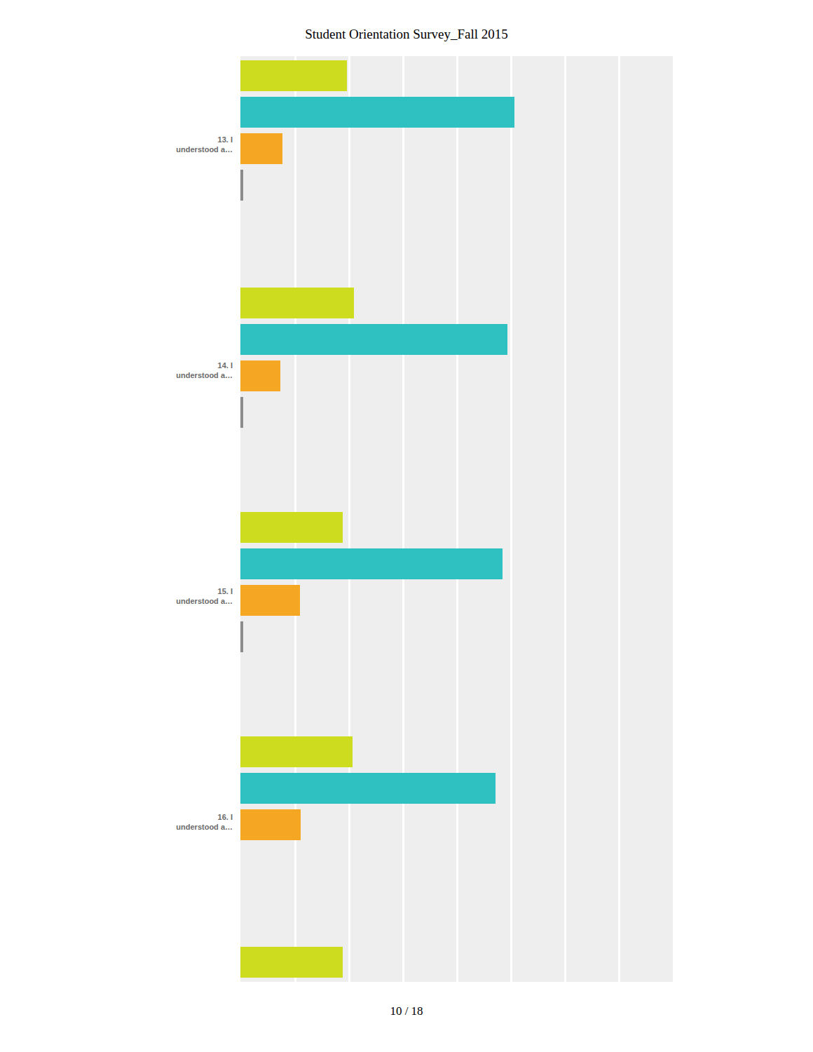Student Orientation Survey_Fall 2015
13. I
understood a…
14. I
understood a…
15. I
understood a…
16. I
understood a…
10 / 18